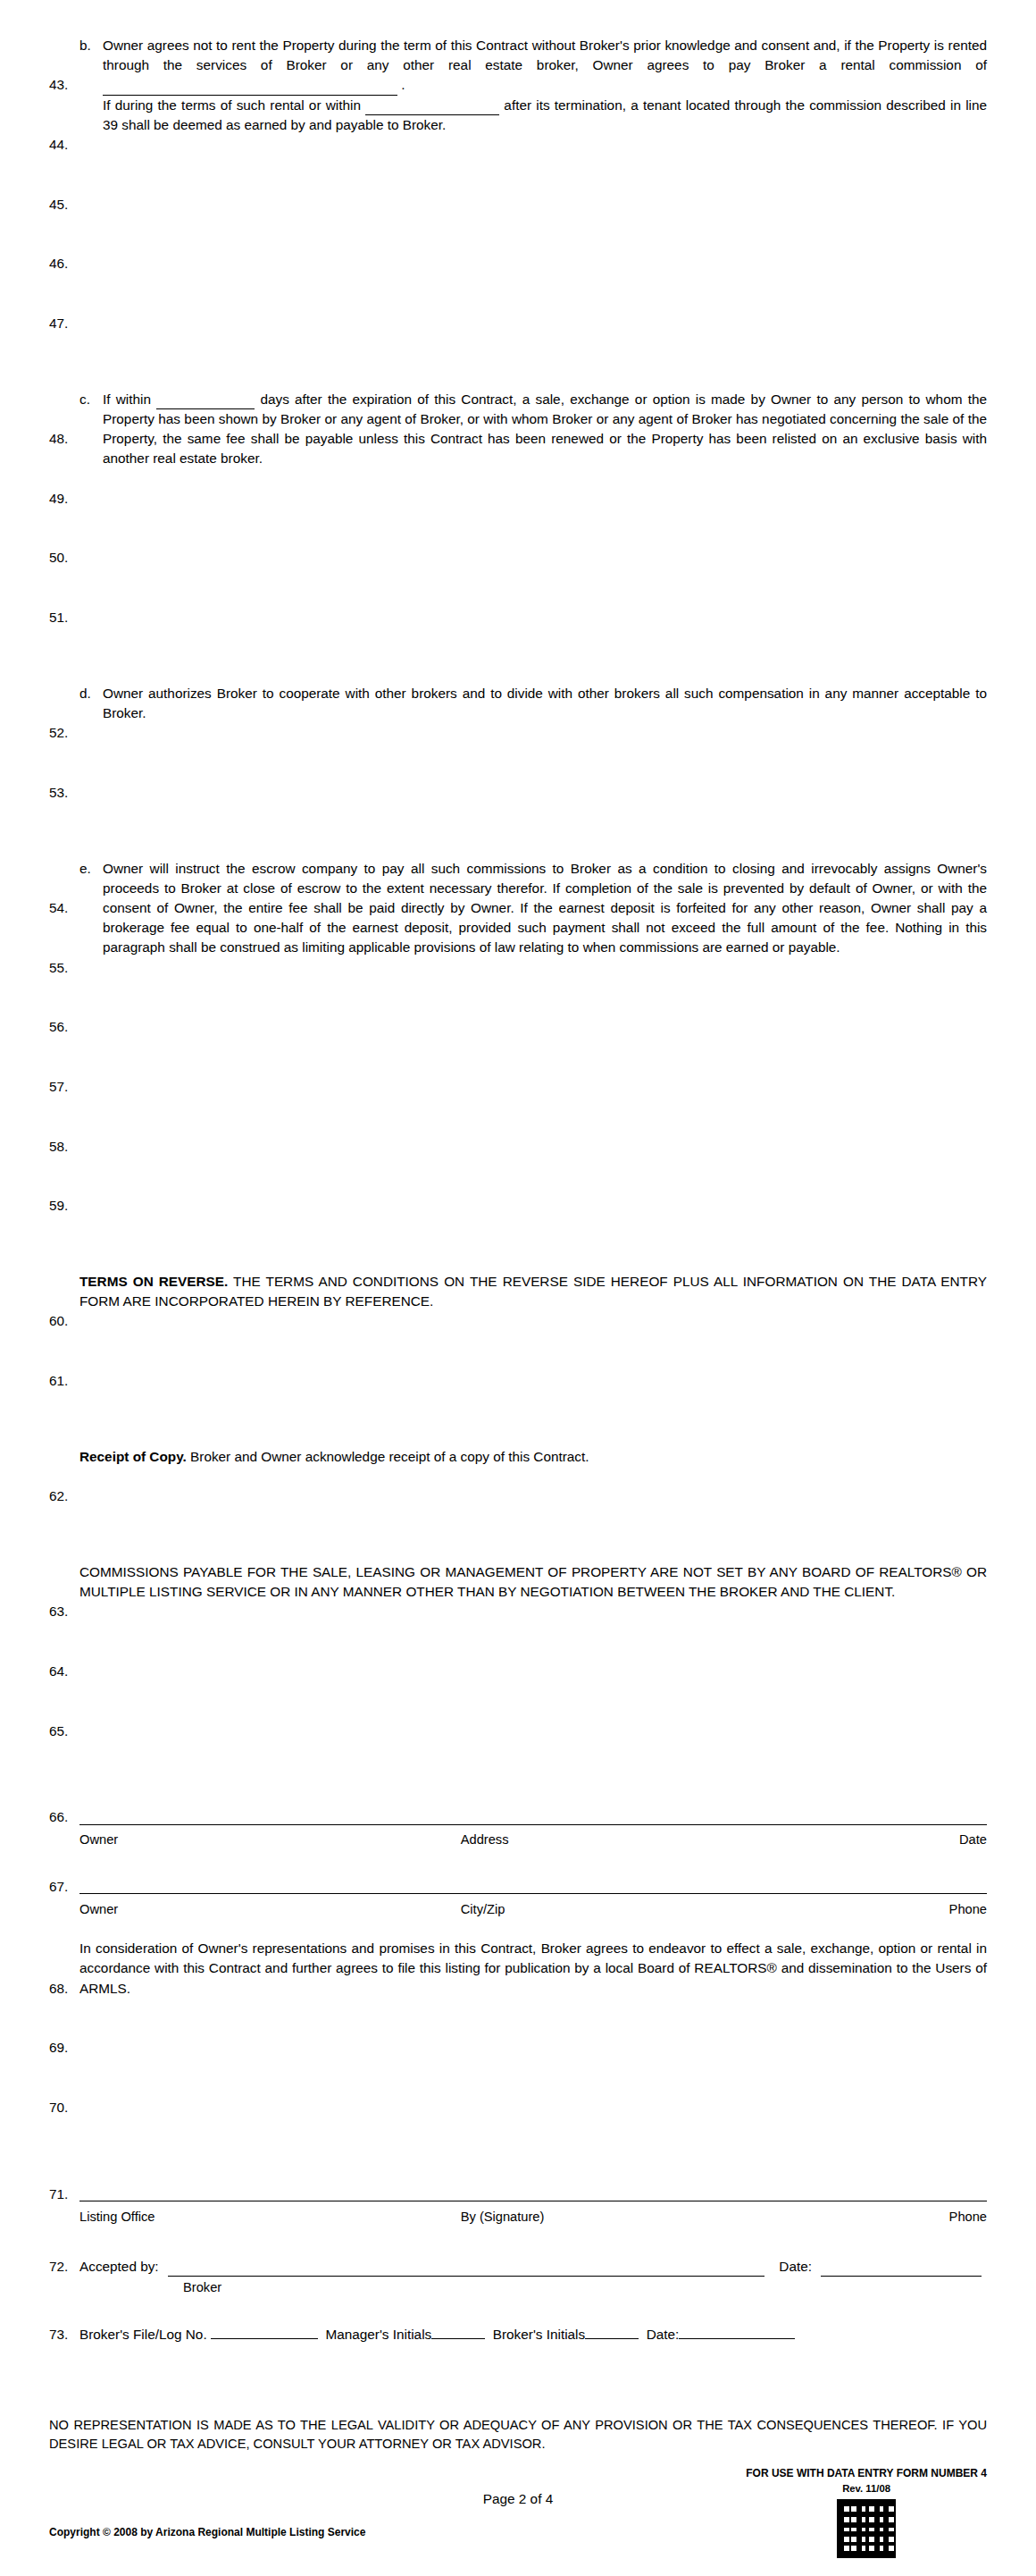43.
44.
45.
46.
47.
b.
Owner agrees not to rent the Property during the term of this Contract without Broker's prior knowledge and consent and, if the Property is rented through the services of Broker or any other real estate broker, Owner agrees to pay Broker a rental commission of .
If during the terms of such rental or within after its termination, a tenant located through the commission described in line 39 shall be deemed as earned by and payable to Broker.
48.
49.
50.
51.
c.
If within days after the expiration of this Contract, a sale, exchange or option is made by Owner to any person to whom the Property has been shown by Broker or any agent of Broker, or with whom Broker or any agent of Broker has negotiated concerning the sale of the Property, the same fee shall be payable unless this Contract has been renewed or the Property has been relisted on an exclusive basis with another real estate broker.
52.
53.
d.
Owner authorizes Broker to cooperate with other brokers and to divide with other brokers all such compensation in any manner acceptable to Broker.
54.
55.
56.
57.
58.
59.
e.
Owner will instruct the escrow company to pay all such commissions to Broker as a condition to closing and irrevocably assigns Owner's proceeds to Broker at close of escrow to the extent necessary therefor. If completion of the sale is prevented by default of Owner, or with the consent of Owner, the entire fee shall be paid directly by Owner. If the earnest deposit is forfeited for any other reason, Owner shall pay a brokerage fee equal to one-half of the earnest deposit, provided such payment shall not exceed the full amount of the fee. Nothing in this paragraph shall be construed as limiting applicable provisions of law relating to when commissions are earned or payable.
60.
61.
TERMS ON REVERSE. THE TERMS AND CONDITIONS ON THE REVERSE SIDE HEREOF PLUS ALL INFORMATION ON THE DATA ENTRY FORM ARE INCORPORATED HEREIN BY REFERENCE.
62.
Receipt of Copy. Broker and Owner acknowledge receipt of a copy of this Contract.
63.
64.
65.
COMMISSIONS PAYABLE FOR THE SALE, LEASING OR MANAGEMENT OF PROPERTY ARE NOT SET BY ANY BOARD OF REALTORS® OR MULTIPLE LISTING SERVICE OR IN ANY MANNER OTHER THAN BY NEGOTIATION BETWEEN THE BROKER AND THE CLIENT.
66.
Owner
Address
Date
67.
Owner
City/Zip
Phone
68.
69.
70.
In consideration of Owner's representations and promises in this Contract, Broker agrees to endeavor to effect a sale, exchange, option or rental in accordance with this Contract and further agrees to file this listing for publication by a local Board of REALTORS® and dissemination to the Users of ARMLS.
71.
Listing Office
By (Signature)
Phone
72.
Accepted by:
Date:
Broker
73.
Broker's File/Log No. Manager's Initials Broker's Initials Date:
NO REPRESENTATION IS MADE AS TO THE LEGAL VALIDITY OR ADEQUACY OF ANY PROVISION OR THE TAX CONSEQUENCES THEREOF. IF YOU DESIRE LEGAL OR TAX ADVICE, CONSULT YOUR ATTORNEY OR TAX ADVISOR.
Page 2 of 4
Copyright © 2008 by Arizona Regional Multiple Listing Service
FOR USE WITH DATA ENTRY FORM NUMBER 4
Rev. 11/08
​